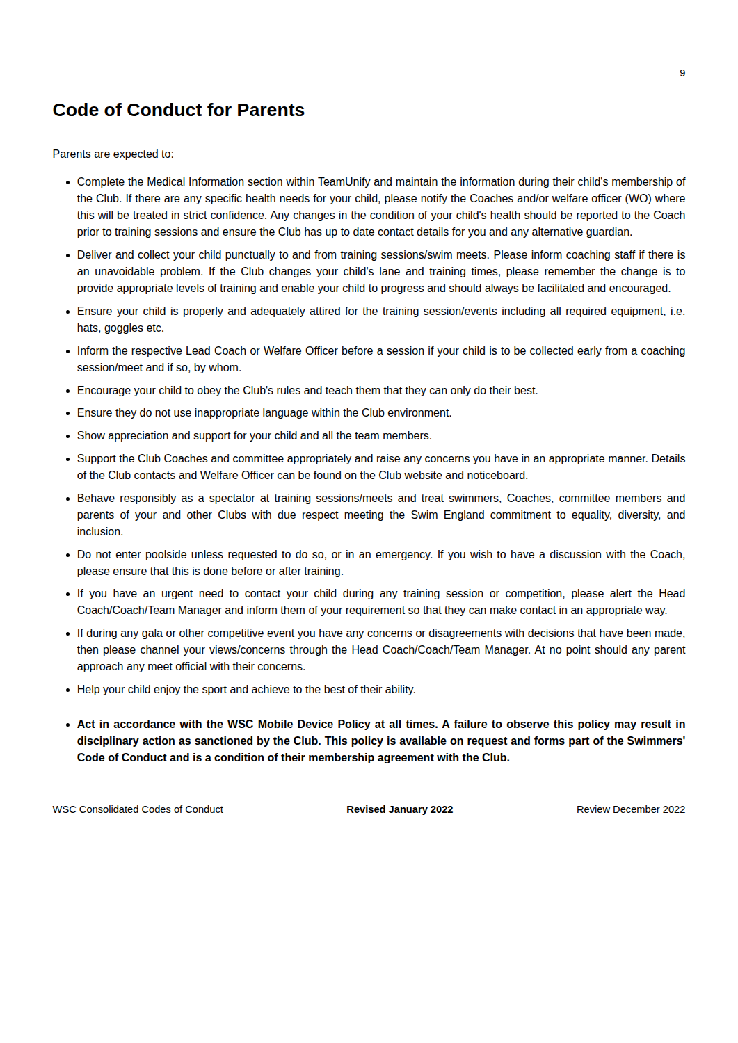9
Code of Conduct for Parents
Parents are expected to:
Complete the Medical Information section within TeamUnify and maintain the information during their child's membership of the Club. If there are any specific health needs for your child, please notify the Coaches and/or welfare officer (WO) where this will be treated in strict confidence. Any changes in the condition of your child's health should be reported to the Coach prior to training sessions and ensure the Club has up to date contact details for you and any alternative guardian.
Deliver and collect your child punctually to and from training sessions/swim meets. Please inform coaching staff if there is an unavoidable problem. If the Club changes your child's lane and training times, please remember the change is to provide appropriate levels of training and enable your child to progress and should always be facilitated and encouraged.
Ensure your child is properly and adequately attired for the training session/events including all required equipment, i.e. hats, goggles etc.
Inform the respective Lead Coach or Welfare Officer before a session if your child is to be collected early from a coaching session/meet and if so, by whom.
Encourage your child to obey the Club's rules and teach them that they can only do their best.
Ensure they do not use inappropriate language within the Club environment.
Show appreciation and support for your child and all the team members.
Support the Club Coaches and committee appropriately and raise any concerns you have in an appropriate manner. Details of the Club contacts and Welfare Officer can be found on the Club website and noticeboard.
Behave responsibly as a spectator at training sessions/meets and treat swimmers, Coaches, committee members and parents of your and other Clubs with due respect meeting the Swim England commitment to equality, diversity, and inclusion.
Do not enter poolside unless requested to do so, or in an emergency. If you wish to have a discussion with the Coach, please ensure that this is done before or after training.
If you have an urgent need to contact your child during any training session or competition, please alert the Head Coach/Coach/Team Manager and inform them of your requirement so that they can make contact in an appropriate way.
If during any gala or other competitive event you have any concerns or disagreements with decisions that have been made, then please channel your views/concerns through the Head Coach/Coach/Team Manager. At no point should any parent approach any meet official with their concerns.
Help your child enjoy the sport and achieve to the best of their ability.
Act in accordance with the WSC Mobile Device Policy at all times. A failure to observe this policy may result in disciplinary action as sanctioned by the Club. This policy is available on request and forms part of the Swimmers' Code of Conduct and is a condition of their membership agreement with the Club.
WSC Consolidated Codes of Conduct Revised January 2022 Review December 2022